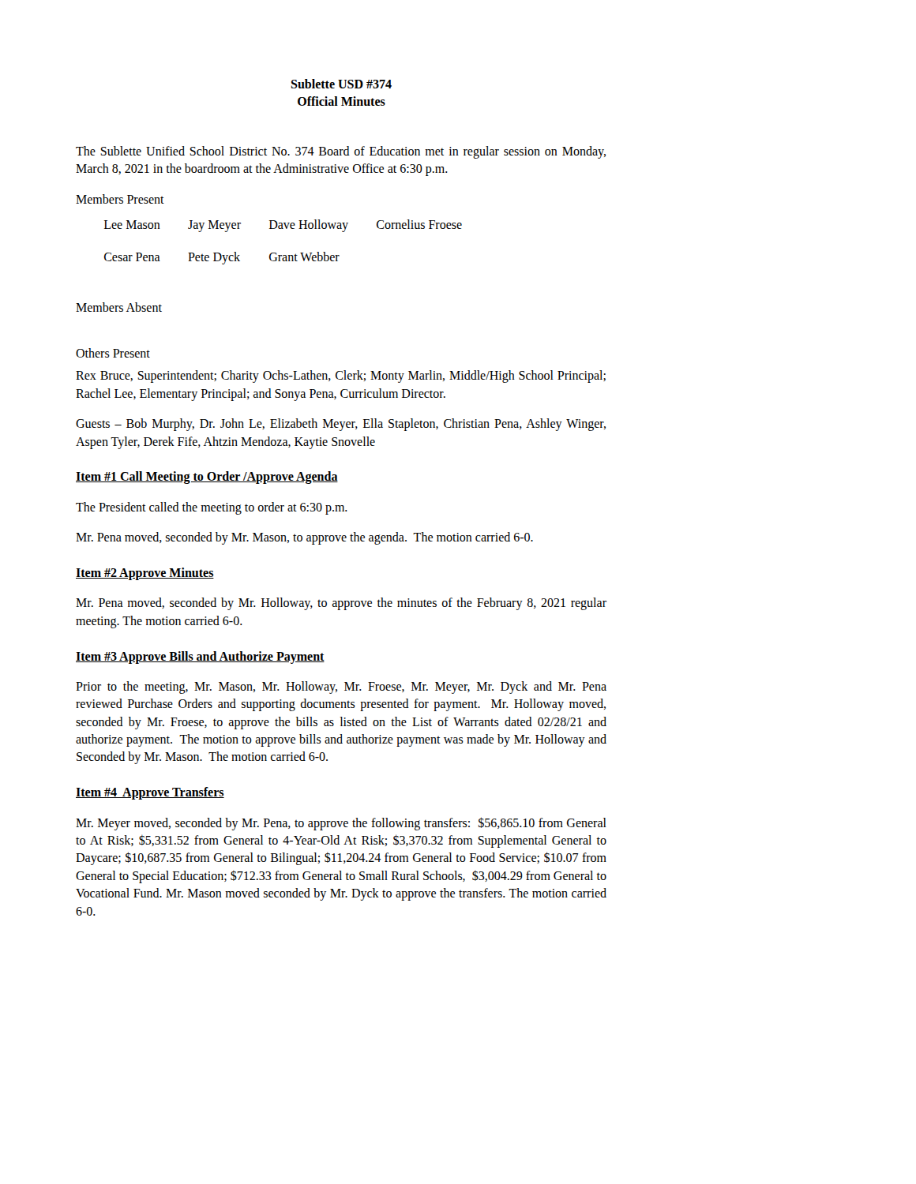Sublette USD #374 Official Minutes
The Sublette Unified School District No. 374 Board of Education met in regular session on Monday, March 8, 2021 in the boardroom at the Administrative Office at 6:30 p.m.
Members Present
| Lee Mason | Jay Meyer | Dave Holloway | Cornelius Froese |
| Cesar Pena | Pete Dyck | Grant Webber | |
Members Absent
Others Present
Rex Bruce, Superintendent; Charity Ochs-Lathen, Clerk; Monty Marlin, Middle/High School Principal; Rachel Lee, Elementary Principal; and Sonya Pena, Curriculum Director.
Guests – Bob Murphy, Dr. John Le, Elizabeth Meyer, Ella Stapleton, Christian Pena, Ashley Winger, Aspen Tyler, Derek Fife, Ahtzin Mendoza, Kaytie Snovelle
Item #1 Call Meeting to Order /Approve Agenda
The President called the meeting to order at 6:30 p.m.
Mr. Pena moved, seconded by Mr. Mason, to approve the agenda. The motion carried 6-0.
Item #2 Approve Minutes
Mr. Pena moved, seconded by Mr. Holloway, to approve the minutes of the February 8, 2021 regular meeting. The motion carried 6-0.
Item #3 Approve Bills and Authorize Payment
Prior to the meeting, Mr. Mason, Mr. Holloway, Mr. Froese, Mr. Meyer, Mr. Dyck and Mr. Pena reviewed Purchase Orders and supporting documents presented for payment. Mr. Holloway moved, seconded by Mr. Froese, to approve the bills as listed on the List of Warrants dated 02/28/21 and authorize payment. The motion to approve bills and authorize payment was made by Mr. Holloway and Seconded by Mr. Mason. The motion carried 6-0.
Item #4 Approve Transfers
Mr. Meyer moved, seconded by Mr. Pena, to approve the following transfers: $56,865.10 from General to At Risk; $5,331.52 from General to 4-Year-Old At Risk; $3,370.32 from Supplemental General to Daycare; $10,687.35 from General to Bilingual; $11,204.24 from General to Food Service; $10.07 from General to Special Education; $712.33 from General to Small Rural Schools, $3,004.29 from General to Vocational Fund. Mr. Mason moved seconded by Mr. Dyck to approve the transfers. The motion carried 6-0.